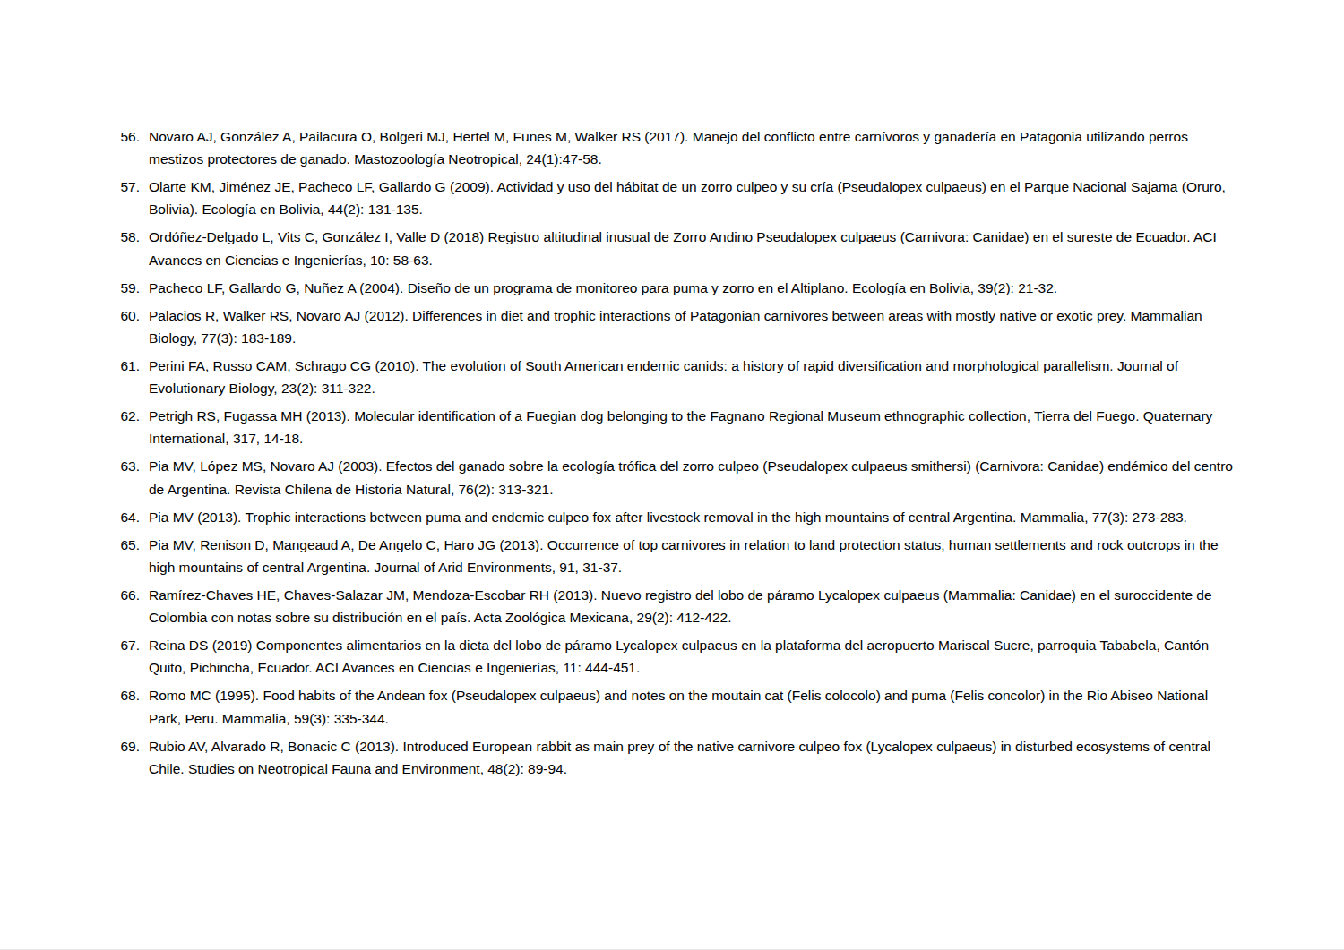56. Novaro AJ, González A, Pailacura O, Bolgeri MJ, Hertel M, Funes M, Walker RS (2017). Manejo del conflicto entre carnívoros y ganadería en Patagonia utilizando perros mestizos protectores de ganado. Mastozoología Neotropical, 24(1):47-58.
57. Olarte KM, Jiménez JE, Pacheco LF, Gallardo G (2009). Actividad y uso del hábitat de un zorro culpeo y su cría (Pseudalopex culpaeus) en el Parque Nacional Sajama (Oruro, Bolivia). Ecología en Bolivia, 44(2): 131-135.
58. Ordóñez-Delgado L, Vits C, González I, Valle D (2018) Registro altitudinal inusual de Zorro Andino Pseudalopex culpaeus (Carnivora: Canidae) en el sureste de Ecuador. ACI Avances en Ciencias e Ingenierías, 10: 58-63.
59. Pacheco LF, Gallardo G, Nuñez A (2004). Diseño de un programa de monitoreo para puma y zorro en el Altiplano. Ecología en Bolivia, 39(2): 21-32.
60. Palacios R, Walker RS, Novaro AJ (2012). Differences in diet and trophic interactions of Patagonian carnivores between areas with mostly native or exotic prey. Mammalian Biology, 77(3): 183-189.
61. Perini FA, Russo CAM, Schrago CG (2010). The evolution of South American endemic canids: a history of rapid diversification and morphological parallelism. Journal of Evolutionary Biology, 23(2): 311-322.
62. Petrigh RS, Fugassa MH (2013). Molecular identification of a Fuegian dog belonging to the Fagnano Regional Museum ethnographic collection, Tierra del Fuego. Quaternary International, 317, 14-18.
63. Pia MV, López MS, Novaro AJ (2003). Efectos del ganado sobre la ecología trófica del zorro culpeo (Pseudalopex culpaeus smithersi) (Carnivora: Canidae) endémico del centro de Argentina. Revista Chilena de Historia Natural, 76(2): 313-321.
64. Pia MV (2013). Trophic interactions between puma and endemic culpeo fox after livestock removal in the high mountains of central Argentina. Mammalia, 77(3): 273-283.
65. Pia MV, Renison D, Mangeaud A, De Angelo C, Haro JG (2013). Occurrence of top carnivores in relation to land protection status, human settlements and rock outcrops in the high mountains of central Argentina. Journal of Arid Environments, 91, 31-37.
66. Ramírez-Chaves HE, Chaves-Salazar JM, Mendoza-Escobar RH (2013). Nuevo registro del lobo de páramo Lycalopex culpaeus (Mammalia: Canidae) en el suroccidente de Colombia con notas sobre su distribución en el país. Acta Zoológica Mexicana, 29(2): 412-422.
67. Reina DS (2019) Componentes alimentarios en la dieta del lobo de páramo Lycalopex culpaeus en la plataforma del aeropuerto Mariscal Sucre, parroquia Tababela, Cantón Quito, Pichincha, Ecuador. ACI Avances en Ciencias e Ingenierías, 11: 444-451.
68. Romo MC (1995). Food habits of the Andean fox (Pseudalopex culpaeus) and notes on the moutain cat (Felis colocolo) and puma (Felis concolor) in the Rio Abiseo National Park, Peru. Mammalia, 59(3): 335-344.
69. Rubio AV, Alvarado R, Bonacic C (2013). Introduced European rabbit as main prey of the native carnivore culpeo fox (Lycalopex culpaeus) in disturbed ecosystems of central Chile. Studies on Neotropical Fauna and Environment, 48(2): 89-94.